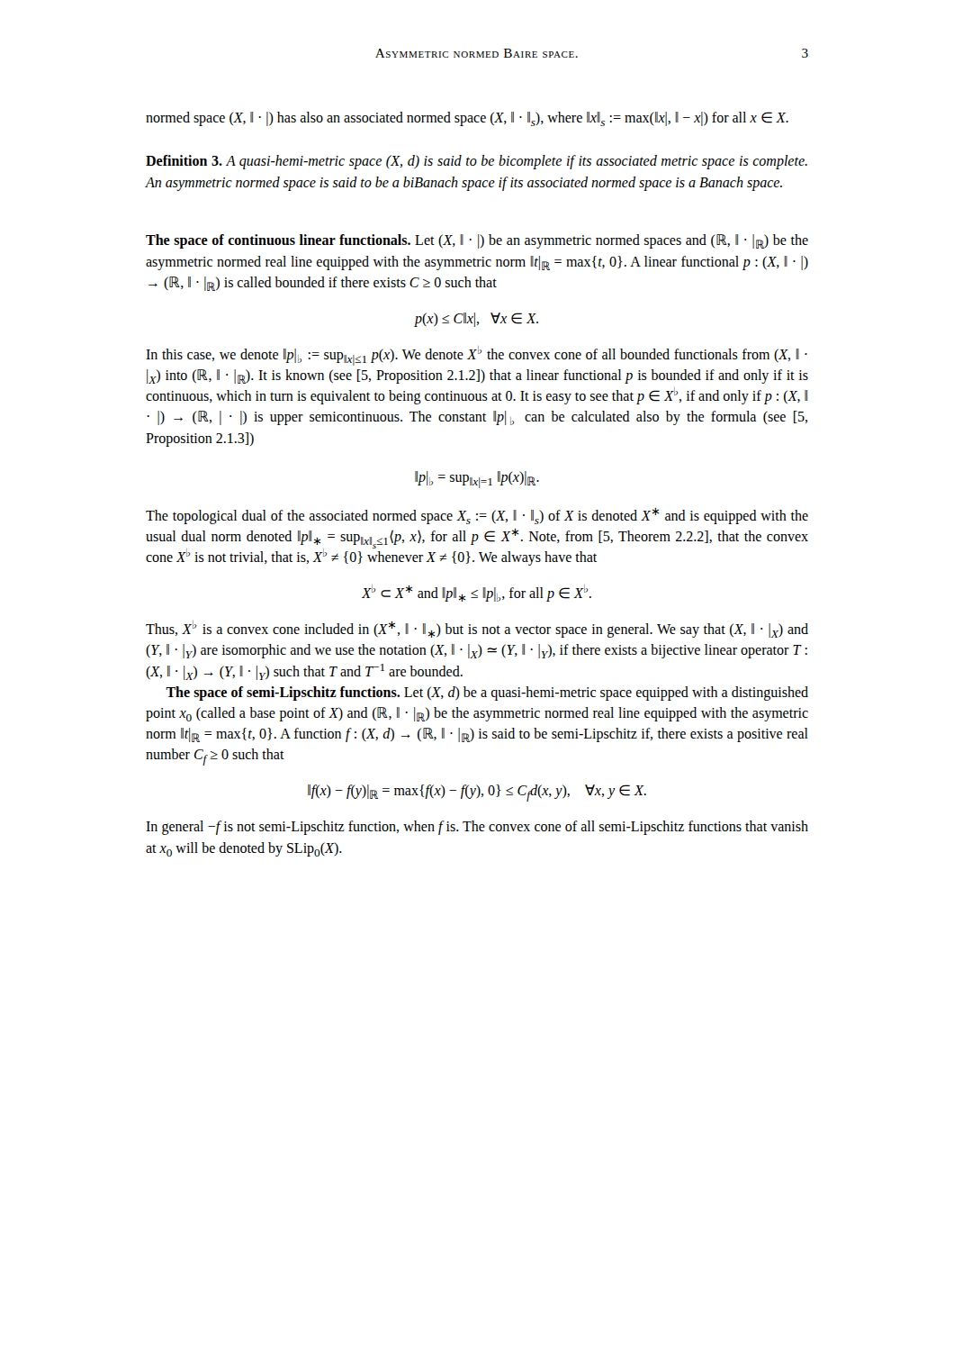Asymmetric normed Baire space. 3
normed space (X, ‖ · |) has also an associated normed space (X, ‖ · ‖s), where ‖x‖s := max(‖x|, ‖ − x|) for all x ∈ X.
Definition 3. A quasi-hemi-metric space (X, d) is said to be bicomplete if its associated metric space is complete. An asymmetric normed space is said to be a biBanach space if its associated normed space is a Banach space.
The space of continuous linear functionals. Let (X, ‖ · |) be an asymmetric normed spaces and (ℝ, ‖ · |ℝ) be the asymmetric normed real line equipped with the asymmetric norm ‖t|ℝ = max{t, 0}. A linear functional p : (X, ‖ · |) → (ℝ, ‖ · |ℝ) is called bounded if there exists C ≥ 0 such that
p(x) ≤ C‖x|, ∀x ∈ X.
In this case, we denote ‖p|♭ := sup‖x|≤1 p(x). We denote X♭ the convex cone of all bounded functionals from (X, ‖ · |X) into (ℝ, ‖ · |ℝ). It is known (see [5, Proposition 2.1.2]) that a linear functional p is bounded if and only if it is continuous, which in turn is equivalent to being continuous at 0. It is easy to see that p ∈ X♭, if and only if p : (X, ‖ · |) → (ℝ, | · |) is upper semicontinuous. The constant ‖p|♭ can be calculated also by the formula (see [5, Proposition 2.1.3])
‖p|♭ = sup‖x|=1 ‖p(x)|ℝ.
The topological dual of the associated normed space Xs := (X, ‖ · ‖s) of X is denoted X∗ and is equipped with the usual dual norm denoted ‖p‖∗ = sup‖x‖s≤1⟨p, x⟩, for all p ∈ X∗. Note, from [5, Theorem 2.2.2], that the convex cone X♭ is not trivial, that is, X♭ ≠ {0} whenever X ≠ {0}. We always have that
X♭ ⊂ X∗ and ‖p‖∗ ≤ ‖p|♭, for all p ∈ X♭.
Thus, X♭ is a convex cone included in (X∗, ‖ · ‖∗) but is not a vector space in general. We say that (X, ‖ · |X) and (Y, ‖ · |Y) are isomorphic and we use the notation (X, ‖ · |X) ≃ (Y, ‖ · |Y), if there exists a bijective linear operator T : (X, ‖ · |X) → (Y, ‖ · |Y) such that T and T−1 are bounded.
The space of semi-Lipschitz functions. Let (X, d) be a quasi-hemi-metric space equipped with a distinguished point x0 (called a base point of X) and (ℝ, ‖ · |ℝ) be the asymmetric normed real line equipped with the asymetric norm ‖t|ℝ = max{t, 0}. A function f : (X, d) → (ℝ, ‖ · |ℝ) is said to be semi-Lipschitz if, there exists a positive real number Cf ≥ 0 such that
‖f(x) − f(y)|ℝ = max{f(x) − f(y), 0} ≤ Cfd(x, y), ∀x, y ∈ X.
In general −f is not semi-Lipschitz function, when f is. The convex cone of all semi-Lipschitz functions that vanish at x0 will be denoted by SLip0(X).